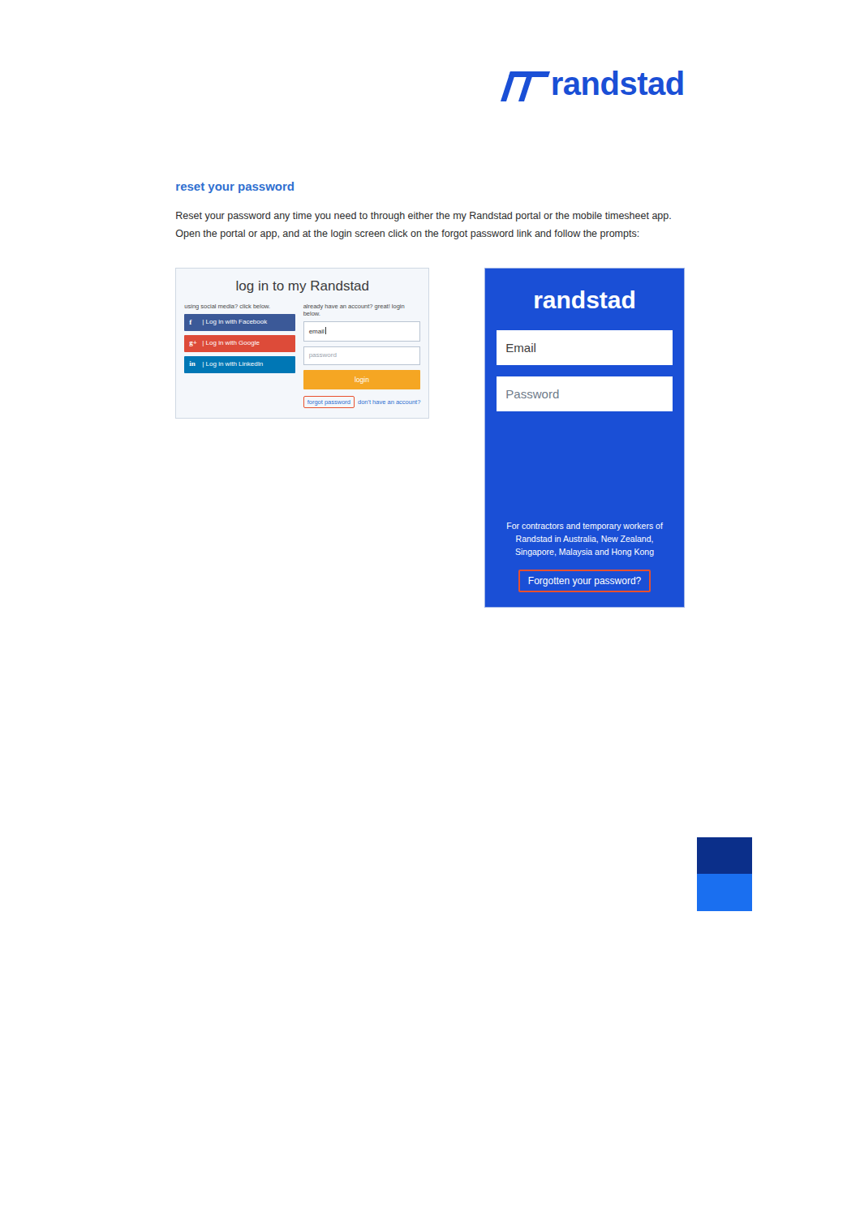randstad
reset your password
Reset your password any time you need to through either the my Randstad portal or the mobile timesheet app. Open the portal or app, and at the login screen click on the forgot password link and follow the prompts:
log in to my Randstad
using social media? click below.
f| Log in with Facebook g+| Log in with Google in| Log in with LinkedIn
already have an account? great! login below.
email
password
login
forgot password don't have an account?
randstad
Email
Password
For contractors and temporary workers of
Randstad in Australia, New Zealand,
Singapore, Malaysia and Hong Kong
Forgotten your password?